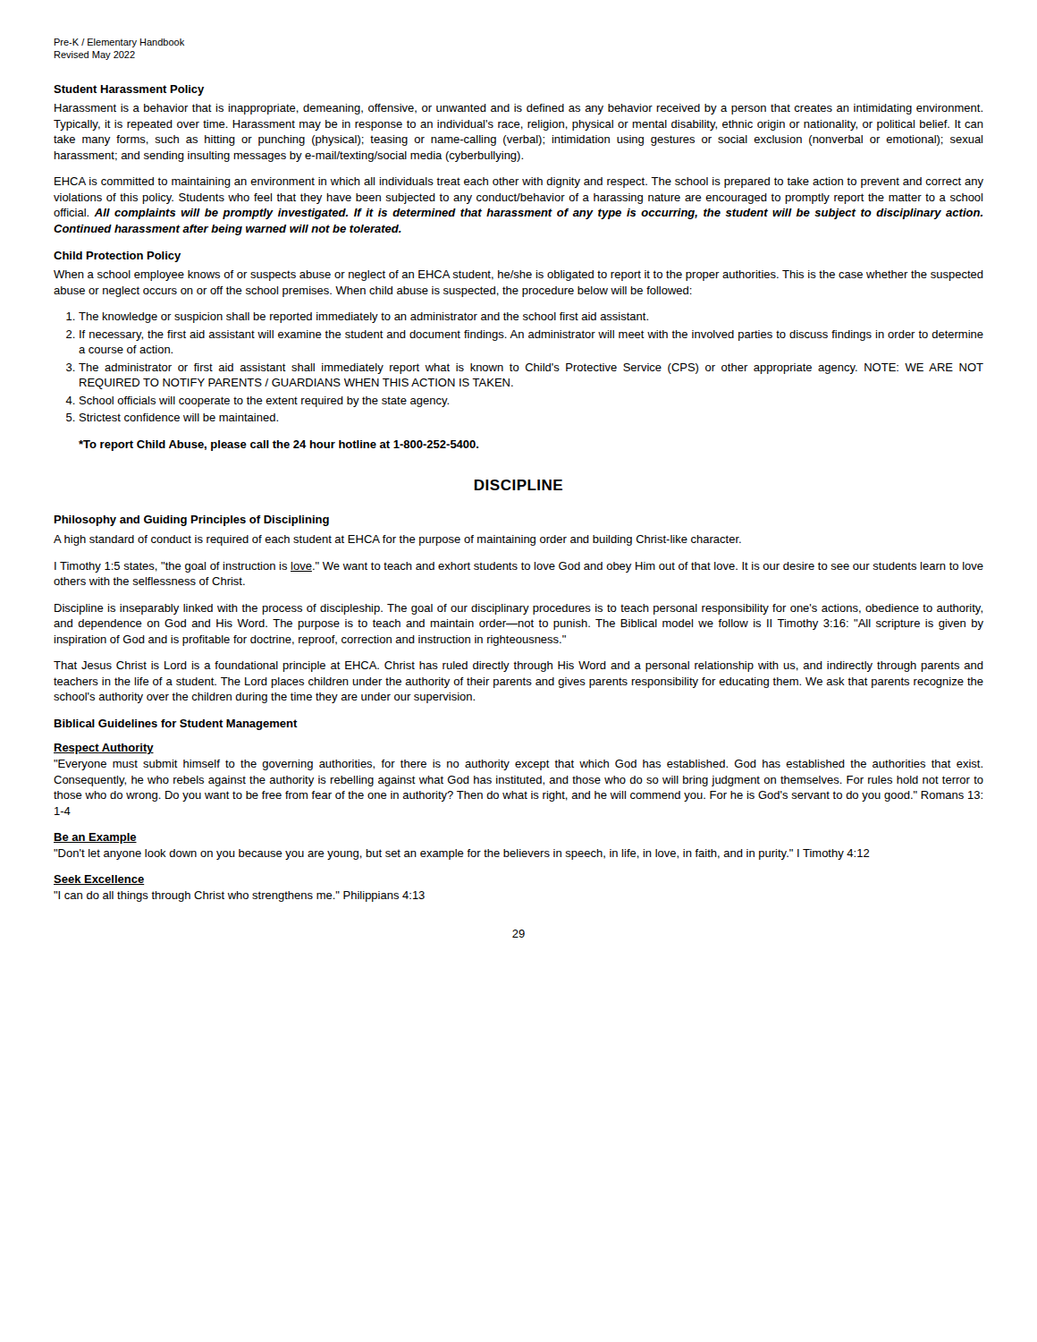Pre-K / Elementary Handbook
Revised May 2022
Student Harassment Policy
Harassment is a behavior that is inappropriate, demeaning, offensive, or unwanted and is defined as any behavior received by a person that creates an intimidating environment. Typically, it is repeated over time. Harassment may be in response to an individual's race, religion, physical or mental disability, ethnic origin or nationality, or political belief. It can take many forms, such as hitting or punching (physical); teasing or name-calling (verbal); intimidation using gestures or social exclusion (nonverbal or emotional); sexual harassment; and sending insulting messages by e-mail/texting/social media (cyberbullying).
EHCA is committed to maintaining an environment in which all individuals treat each other with dignity and respect. The school is prepared to take action to prevent and correct any violations of this policy. Students who feel that they have been subjected to any conduct/behavior of a harassing nature are encouraged to promptly report the matter to a school official. All complaints will be promptly investigated. If it is determined that harassment of any type is occurring, the student will be subject to disciplinary action. Continued harassment after being warned will not be tolerated.
Child Protection Policy
When a school employee knows of or suspects abuse or neglect of an EHCA student, he/she is obligated to report it to the proper authorities. This is the case whether the suspected abuse or neglect occurs on or off the school premises. When child abuse is suspected, the procedure below will be followed:
The knowledge or suspicion shall be reported immediately to an administrator and the school first aid assistant.
If necessary, the first aid assistant will examine the student and document findings. An administrator will meet with the involved parties to discuss findings in order to determine a course of action.
The administrator or first aid assistant shall immediately report what is known to Child's Protective Service (CPS) or other appropriate agency. NOTE: WE ARE NOT REQUIRED TO NOTIFY PARENTS / GUARDIANS WHEN THIS ACTION IS TAKEN.
School officials will cooperate to the extent required by the state agency.
Strictest confidence will be maintained.
*To report Child Abuse, please call the 24 hour hotline at 1-800-252-5400.
DISCIPLINE
Philosophy and Guiding Principles of Disciplining
A high standard of conduct is required of each student at EHCA for the purpose of maintaining order and building Christ-like character.
I Timothy 1:5 states, "the goal of instruction is love." We want to teach and exhort students to love God and obey Him out of that love. It is our desire to see our students learn to love others with the selflessness of Christ.
Discipline is inseparably linked with the process of discipleship. The goal of our disciplinary procedures is to teach personal responsibility for one's actions, obedience to authority, and dependence on God and His Word. The purpose is to teach and maintain order—not to punish. The Biblical model we follow is II Timothy 3:16: "All scripture is given by inspiration of God and is profitable for doctrine, reproof, correction and instruction in righteousness."
That Jesus Christ is Lord is a foundational principle at EHCA. Christ has ruled directly through His Word and a personal relationship with us, and indirectly through parents and teachers in the life of a student. The Lord places children under the authority of their parents and gives parents responsibility for educating them. We ask that parents recognize the school's authority over the children during the time they are under our supervision.
Biblical Guidelines for Student Management
Respect Authority
"Everyone must submit himself to the governing authorities, for there is no authority except that which God has established. God has established the authorities that exist. Consequently, he who rebels against the authority is rebelling against what God has instituted, and those who do so will bring judgment on themselves. For rules hold not terror to those who do wrong. Do you want to be free from fear of the one in authority? Then do what is right, and he will commend you. For he is God's servant to do you good." Romans 13: 1-4
Be an Example
"Don't let anyone look down on you because you are young, but set an example for the believers in speech, in life, in love, in faith, and in purity." I Timothy 4:12
Seek Excellence
"I can do all things through Christ who strengthens me." Philippians 4:13
29